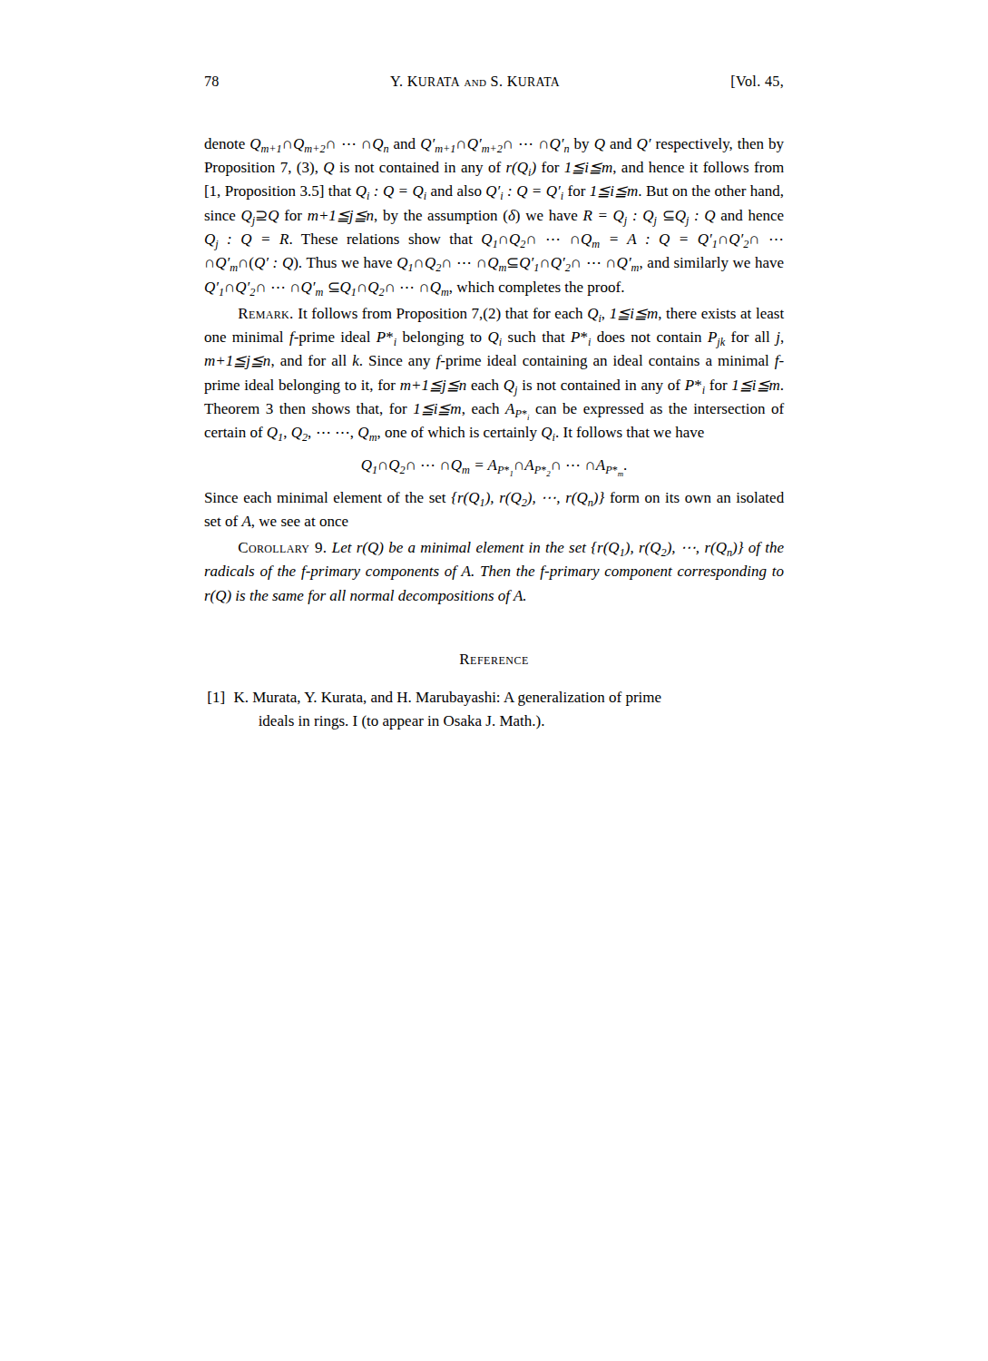78 Y. KURATA and S. KURATA [Vol. 45,
denote Qm+1∩Qm+2∩ ⋯ ∩Qn and Q′m+1∩Q′m+2∩ ⋯ ∩Q′n by Q and Q′ respectively, then by Proposition 7, (3), Q is not contained in any of r(Qi) for 1≦i≦m, and hence it follows from [1, Proposition 3.5] that Qi : Q = Qi and also Q′i : Q = Q′i for 1≦i≦m. But on the other hand, since Qj⊇Q for m+1≦j≦n, by the assumption (δ) we have R = Qj : Qj ⊆Qj : Q and hence Qj : Q = R. These relations show that Q1∩Q2∩ ⋯ ∩Qm = A : Q = Q′1∩Q′2∩ ⋯ ∩Q′m∩(Q′ : Q). Thus we have Q1∩Q2∩ ⋯ ∩Qm⊆Q′1∩Q′2∩ ⋯ ∩Q′m, and similarly we have Q′1∩Q′2∩ ⋯ ∩Q′m ⊆Q1∩Q2∩ ⋯ ∩Qm, which completes the proof.
Remark. It follows from Proposition 7,(2) that for each Qi, 1≦i≦m, there exists at least one minimal f-prime ideal P*i belonging to Qi such that P*i does not contain Pjk for all j, m+1≦j≦n, and for all k. Since any f-prime ideal containing an ideal contains a minimal f-prime ideal belonging to it, for m+1≦j≦n each Qj is not contained in any of P*i for 1≦i≦m. Theorem 3 then shows that, for 1≦i≦m, each AP*i can be expressed as the intersection of certain of Q1, Q2, ⋯ ⋯, Qm, one of which is certainly Qi. It follows that we have
Q1∩Q2∩ ⋯ ∩Qm = AP*1∩AP*2∩ ⋯ ∩AP*m.
Since each minimal element of the set {r(Q1), r(Q2), ⋯, r(Qn)} form on its own an isolated set of A, we see at once
Corollary 9. Let r(Q) be a minimal element in the set {r(Q1), r(Q2), ⋯, r(Qn)} of the radicals of the f-primary components of A. Then the f-primary component corresponding to r(Q) is the same for all normal decompositions of A.
Reference
[1] K. Murata, Y. Kurata, and H. Marubayashi: A generalization of prime ideals in rings. I (to appear in Osaka J. Math.).